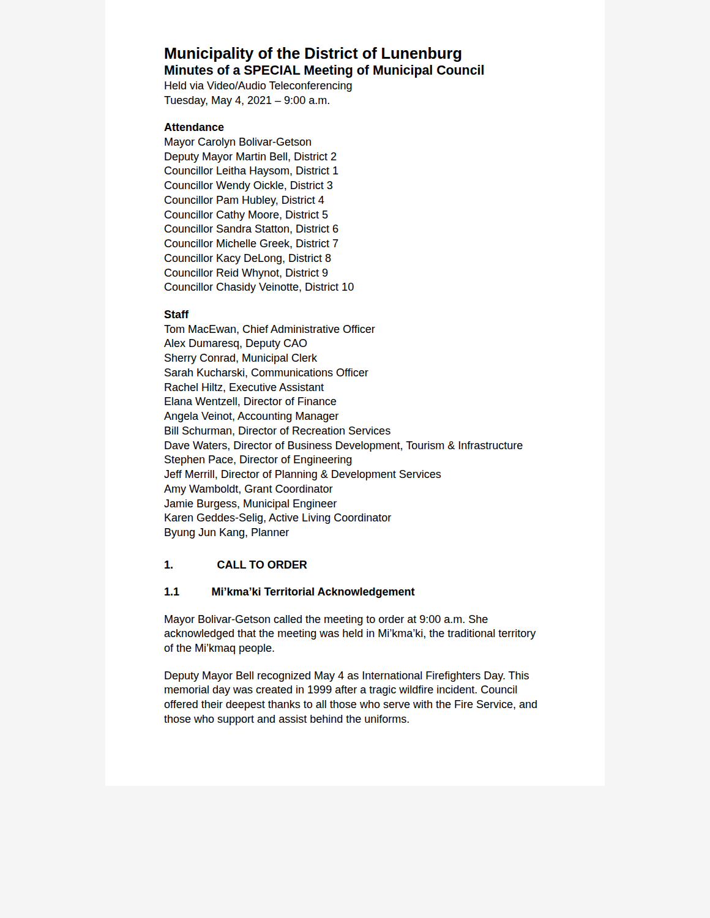Municipality of the District of Lunenburg
Minutes of a SPECIAL Meeting of Municipal Council
Held via Video/Audio Teleconferencing
Tuesday, May 4, 2021 – 9:00 a.m.
Attendance
Mayor Carolyn Bolivar-Getson
Deputy Mayor Martin Bell, District 2
Councillor Leitha Haysom, District 1
Councillor Wendy Oickle, District 3
Councillor Pam Hubley, District 4
Councillor Cathy Moore, District 5
Councillor Sandra Statton, District 6
Councillor Michelle Greek, District 7
Councillor Kacy DeLong, District 8
Councillor Reid Whynot, District 9
Councillor Chasidy Veinotte, District 10
Staff
Tom MacEwan, Chief Administrative Officer
Alex Dumaresq, Deputy CAO
Sherry Conrad, Municipal Clerk
Sarah Kucharski, Communications Officer
Rachel Hiltz, Executive Assistant
Elana Wentzell, Director of Finance
Angela Veinot, Accounting Manager
Bill Schurman, Director of Recreation Services
Dave Waters, Director of Business Development, Tourism & Infrastructure
Stephen Pace, Director of Engineering
Jeff Merrill, Director of Planning & Development Services
Amy Wamboldt, Grant Coordinator
Jamie Burgess, Municipal Engineer
Karen Geddes-Selig, Active Living Coordinator
Byung Jun Kang, Planner
1. CALL TO ORDER
1.1 Mi’kma’ki Territorial Acknowledgement
Mayor Bolivar-Getson called the meeting to order at 9:00 a.m. She acknowledged that the meeting was held in Mi’kma’ki, the traditional territory of the Mi’kmaq people.
Deputy Mayor Bell recognized May 4 as International Firefighters Day. This memorial day was created in 1999 after a tragic wildfire incident. Council offered their deepest thanks to all those who serve with the Fire Service, and those who support and assist behind the uniforms.